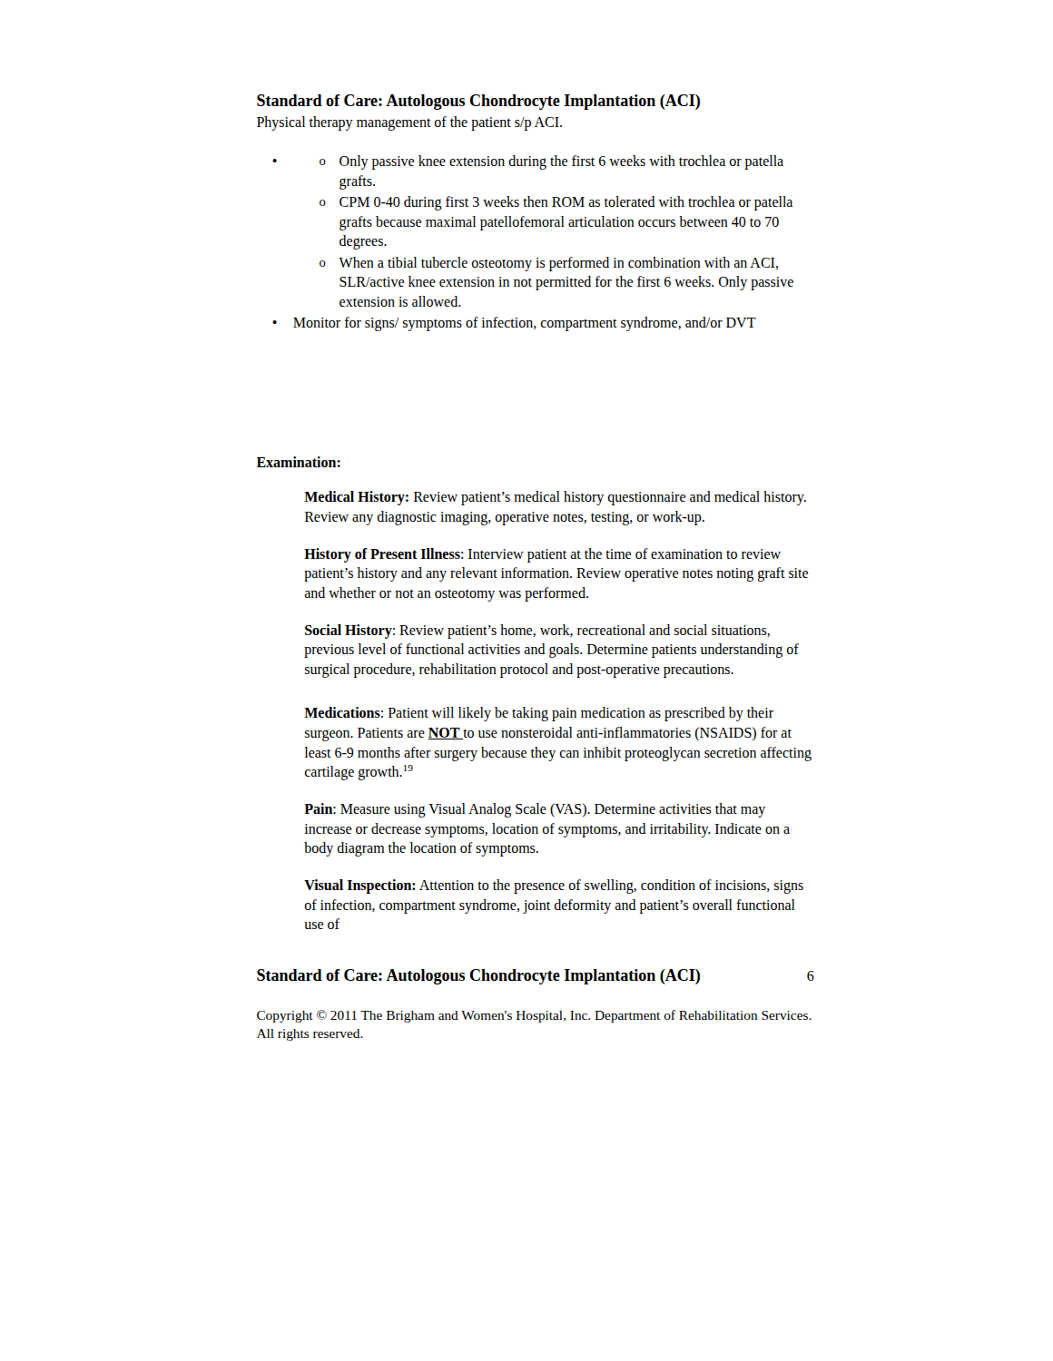Standard of Care: Autologous Chondrocyte Implantation (ACI)
Physical therapy management of the patient s/p ACI.
Only passive knee extension during the first 6 weeks with trochlea or patella grafts.
CPM 0-40 during first 3 weeks then ROM as tolerated with trochlea or patella grafts because maximal patellofemoral articulation occurs between 40 to 70 degrees.
When a tibial tubercle osteotomy is performed in combination with an ACI, SLR/active knee extension in not permitted for the first 6 weeks. Only passive extension is allowed.
Monitor for signs/ symptoms of infection, compartment syndrome, and/or DVT
Examination:
Medical History: Review patient’s medical history questionnaire and medical history. Review any diagnostic imaging, operative notes, testing, or work-up.
History of Present Illness: Interview patient at the time of examination to review patient’s history and any relevant information. Review operative notes noting graft site and whether or not an osteotomy was performed.
Social History: Review patient’s home, work, recreational and social situations, previous level of functional activities and goals. Determine patients understanding of surgical procedure, rehabilitation protocol and post-operative precautions.
Medications: Patient will likely be taking pain medication as prescribed by their surgeon. Patients are NOT to use nonsteroidal anti-inflammatories (NSAIDS) for at least 6-9 months after surgery because they can inhibit proteoglycan secretion affecting cartilage growth.19
Pain: Measure using Visual Analog Scale (VAS). Determine activities that may increase or decrease symptoms, location of symptoms, and irritability. Indicate on a body diagram the location of symptoms.
Visual Inspection: Attention to the presence of swelling, condition of incisions, signs of infection, compartment syndrome, joint deformity and patient’s overall functional use of
Standard of Care: Autologous Chondrocyte Implantation (ACI) 6
Copyright © 2011 The Brigham and Women's Hospital, Inc. Department of Rehabilitation Services. All rights reserved.